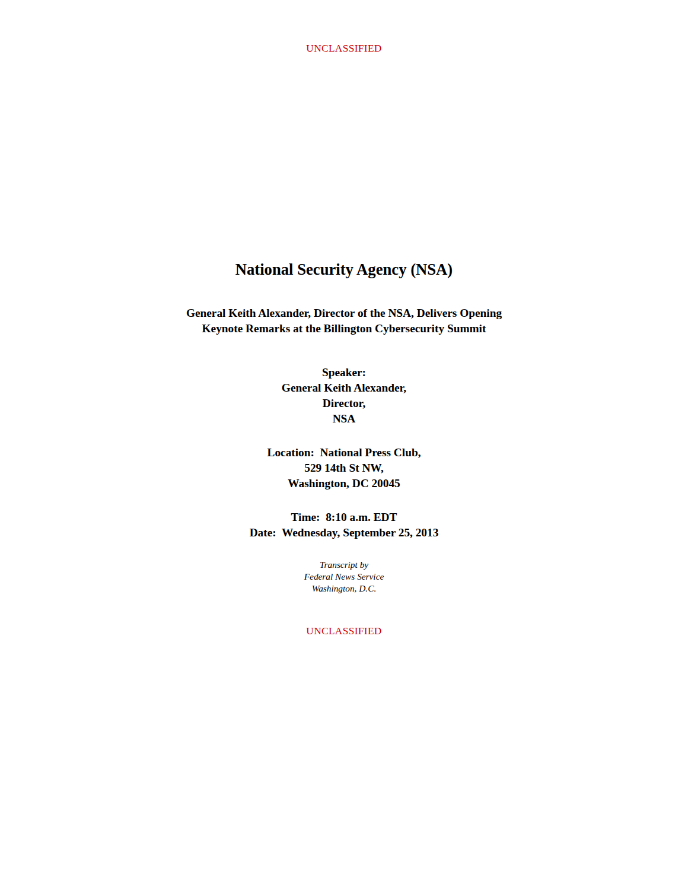UNCLASSIFIED
National Security Agency (NSA)
General Keith Alexander, Director of the NSA, Delivers Opening Keynote Remarks at the Billington Cybersecurity Summit
Speaker:
General Keith Alexander,
Director,
NSA
Location: National Press Club,
529 14th St NW,
Washington, DC 20045
Time: 8:10 a.m. EDT
Date: Wednesday, September 25, 2013
Transcript by
Federal News Service
Washington, D.C.
UNCLASSIFIED